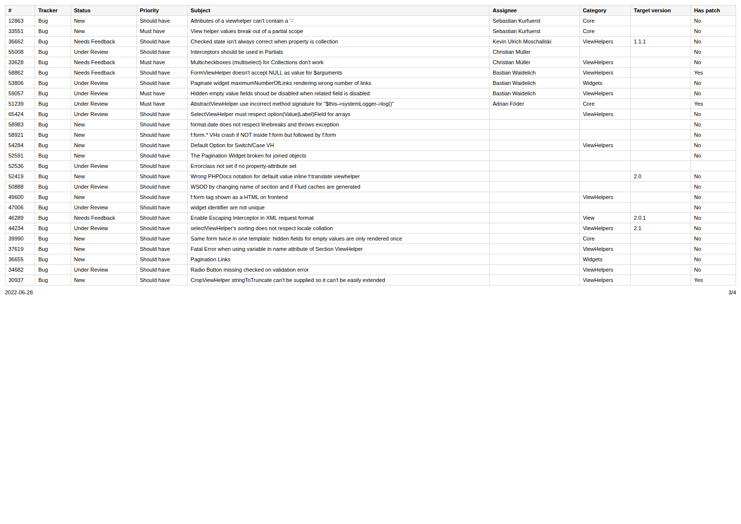| # | Tracker | Status | Priority | Subject | Assignee | Category | Target version | Has patch |
| --- | --- | --- | --- | --- | --- | --- | --- | --- |
| 12863 | Bug | New | Should have | Attributes of a viewhelper can't contain a '-' | Sebastian Kurfuerst | Core | | No |
| 33551 | Bug | New | Must have | View helper values break out of a partial scope | Sebastian Kurfuerst | Core | | No |
| 36662 | Bug | Needs Feedback | Should have | Checked state isn't always correct when property is collection | Kevin Ulrich Moschallski | ViewHelpers | 1.1.1 | No |
| 55008 | Bug | Under Review | Should have | Interceptors should be used in Partials | Christian Müller | | | No |
| 33628 | Bug | Needs Feedback | Must have | Multicheckboxes (multiselect) for Collections don't work | Christian Müller | ViewHelpers | | No |
| 58862 | Bug | Needs Feedback | Should have | FormViewHelper doesn't accept NULL as value for $arguments | Bastian Waidelich | ViewHelpers | | Yes |
| 53806 | Bug | Under Review | Should have | Paginate widget maximumNumberOfLinks rendering wrong number of links | Bastian Waidelich | Widgets | | No |
| 59057 | Bug | Under Review | Must have | Hidden empty value fields shoud be disabled when related field is disabled | Bastian Waidelich | ViewHelpers | | No |
| 51239 | Bug | Under Review | Must have | AbstractViewHelper use incorrect method signature for "$this->systemLogger->log()" | Adrian Föder | Core | | Yes |
| 65424 | Bug | Under Review | Should have | SelectViewHelper must respect option(Value/Label)Field for arrays | | ViewHelpers | | No |
| 58983 | Bug | New | Should have | format.date does not respect linebreaks and throws exception | | | | No |
| 58921 | Bug | New | Should have | f:form.* VHs crash if NOT inside f:form but followed by f:form | | | | No |
| 54284 | Bug | New | Should have | Default Option for Switch/Case VH | | ViewHelpers | | No |
| 52591 | Bug | New | Should have | The Pagination Widget broken for joined objects | | | | No |
| 52536 | Bug | Under Review | Should have | Errorclass not set if no property-attribute set | | | | |
| 52419 | Bug | New | Should have | Wrong PHPDocs notation for default value inline f:translate viewhelper | | | 2.0 | No |
| 50888 | Bug | Under Review | Should have | WSOD by changing name of section and if Fluid caches are generated | | | | No |
| 49600 | Bug | New | Should have | f:form tag shown as a HTML on frontend | | ViewHelpers | | No |
| 47006 | Bug | Under Review | Should have | widget identifier are not unique | | | | No |
| 46289 | Bug | Needs Feedback | Should have | Enable Escaping Interceptor in XML request format | | View | 2.0.1 | No |
| 44234 | Bug | Under Review | Should have | selectViewHelper's sorting does not respect locale collation | | ViewHelpers | 2.1 | No |
| 39990 | Bug | New | Should have | Same form twice in one template: hidden fields for empty values are only rendered once | | Core | | No |
| 37619 | Bug | New | Should have | Fatal Error when using variable in name attribute of Section ViewHelper | | ViewHelpers | | No |
| 36655 | Bug | New | Should have | Pagination Links | | Widgets | | No |
| 34682 | Bug | Under Review | Should have | Radio Button missing checked on validation error | | ViewHelpers | | No |
| 30937 | Bug | New | Should have | CropViewHelper stringToTruncate can't be supplied so it can't be easily extended | | ViewHelpers | | Yes |
2022-06-28 3/4